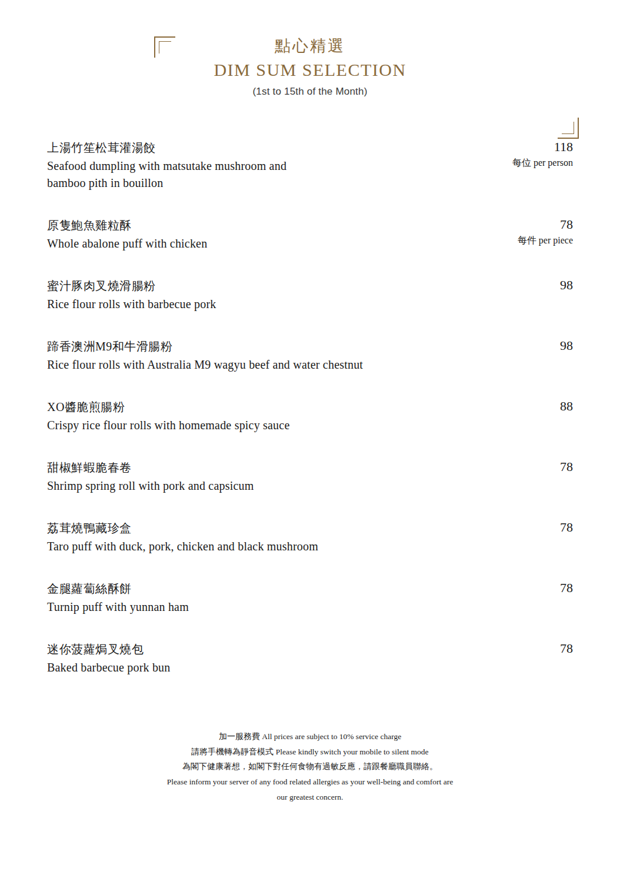點心精選
DIM SUM SELECTION
(1st to 15th of the Month)
上湯竹笙松茸灌湯餃
Seafood dumpling with matsutake mushroom and
bamboo pith in bouillon
118 每位 per person
原隻鮑魚雞粒酥
Whole abalone puff with chicken
78 每件 per piece
蜜汁豚肉叉燒滑腸粉
Rice flour rolls with barbecue pork
98
蹄香澳洲M9和牛滑腸粉
Rice flour rolls with Australia M9 wagyu beef and water chestnut
98
XO醬脆煎腸粉
Crispy rice flour rolls with homemade spicy sauce
88
甜椒鮮蝦脆春卷
Shrimp spring roll with pork and capsicum
78
荔茸燒鴨藏珍盒
Taro puff with duck, pork, chicken and black mushroom
78
金腿蘿蔔絲酥餅
Turnip puff with yunnan ham
78
迷你菠蘿焗叉燒包
Baked barbecue pork bun
78
加一服務費 All prices are subject to 10% service charge
請將手機轉為靜音模式 Please kindly switch your mobile to silent mode
為閣下健康著想，如閣下對任何食物有過敏反應，請跟餐廳職員聯絡。
Please inform your server of any food related allergies as your well-being and comfort are
our greatest concern.